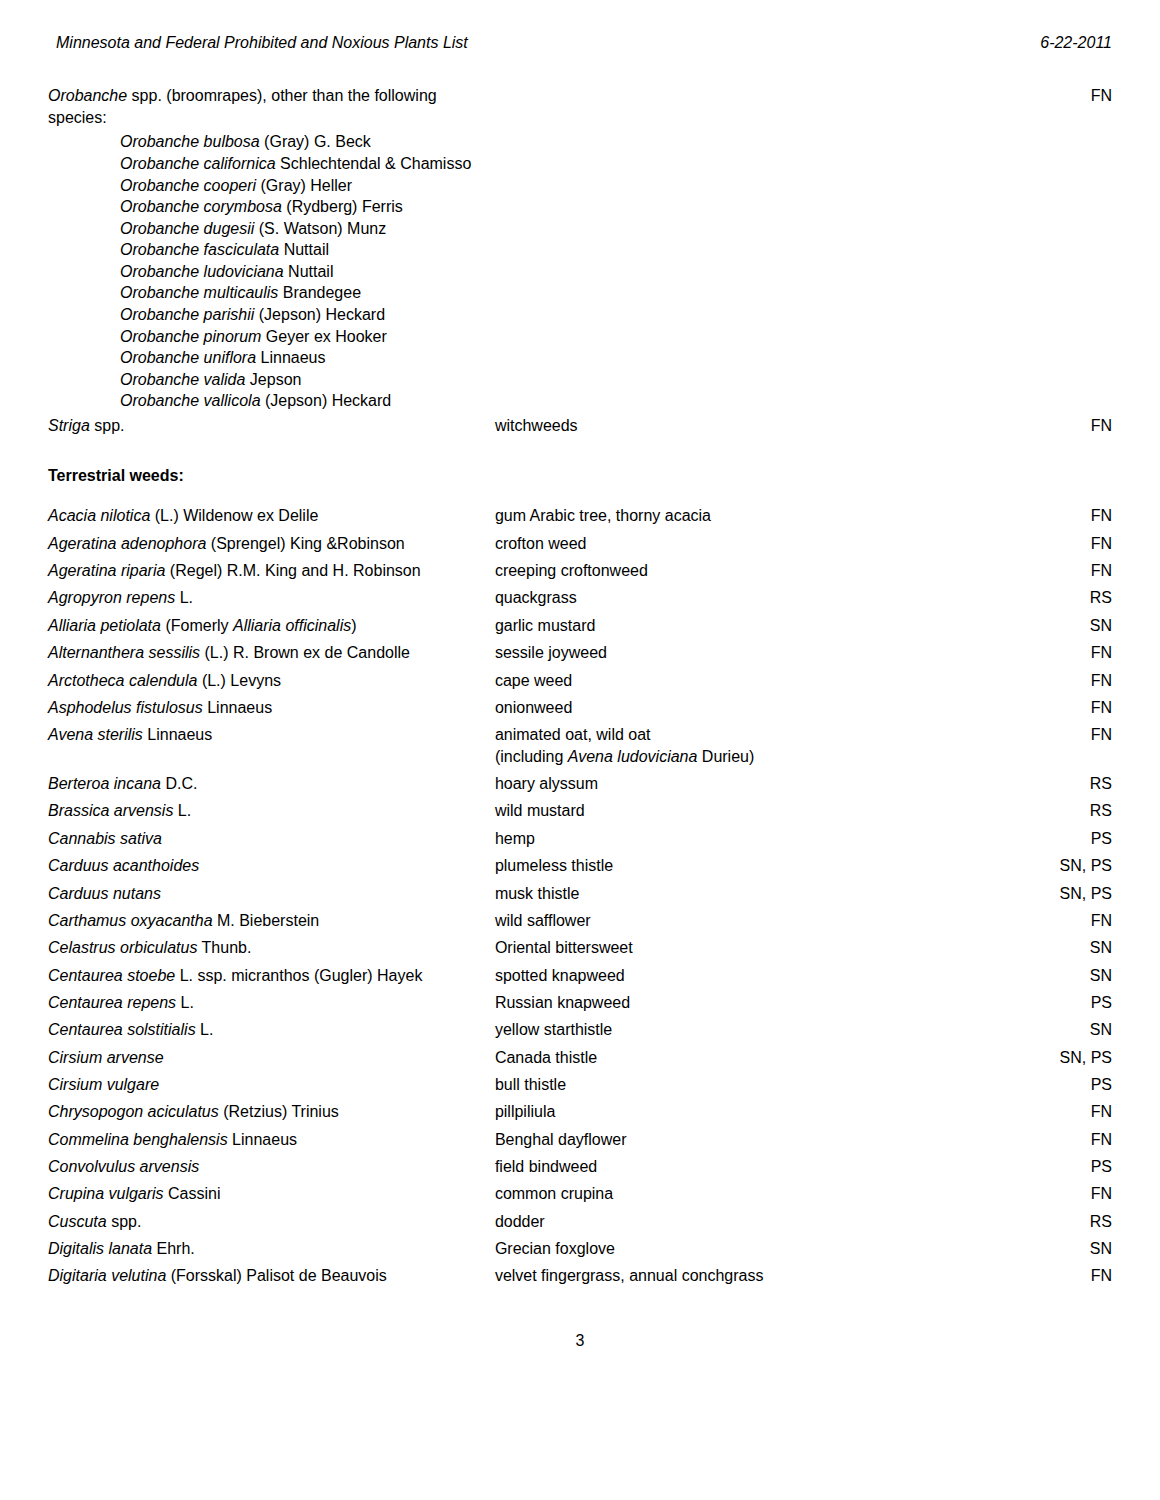Minnesota and Federal Prohibited and Noxious Plants List 6-22-2011
| Orobanche spp. (broomrapes), other than the following species: | | FN |
Orobanche bulbosa (Gray) G. Beck
Orobanche californica Schlechtendal & Chamisso
Orobanche cooperi (Gray) Heller
Orobanche corymbosa (Rydberg) Ferris
Orobanche dugesii (S. Watson) Munz
Orobanche fasciculata Nuttail
Orobanche ludoviciana Nuttail
Orobanche multicaulis Brandegee
Orobanche parishii (Jepson) Heckard
Orobanche pinorum Geyer ex Hooker
Orobanche uniflora Linnaeus
Orobanche valida Jepson
Orobanche vallicola (Jepson) Heckard
| Striga spp. | witchweeds | FN |
Terrestrial weeds:
| Acacia nilotica (L.) Wildenow ex Delile | gum Arabic tree, thorny acacia | FN |
| Ageratina adenophora (Sprengel) King &Robinson | crofton weed | FN |
| Ageratina riparia (Regel) R.M. King and H. Robinson | creeping croftonweed | FN |
| Agropyron repens L. | quackgrass | RS |
| Alliaria petiolata (Fomerly Alliaria officinalis ) | garlic mustard | SN |
| Alternanthera sessilis (L.) R. Brown ex de Candolle | sessile joyweed | FN |
| Arctotheca calendula (L.) Levyns | cape weed | FN |
| Asphodelus fistulosus Linnaeus | onionweed | FN |
| Avena sterilis Linnaeus | animated oat, wild oat (including Avena ludoviciana Durieu) | FN |
| Berteroa incana D.C. | hoary alyssum | RS |
| Brassica arvensis L. | wild mustard | RS |
| Cannabis sativa | hemp | PS |
| Carduus acanthoides | plumeless thistle | SN, PS |
| Carduus nutans | musk thistle | SN, PS |
| Carthamus oxyacantha M. Bieberstein | wild safflower | FN |
| Celastrus orbiculatus Thunb. | Oriental bittersweet | SN |
| Centaurea stoebe L. ssp. micranthos (Gugler) Hayek | spotted knapweed | SN |
| Centaurea repens L. | Russian knapweed | PS |
| Centaurea solstitialis L. | yellow starthistle | SN |
| Cirsium arvense | Canada thistle | SN, PS |
| Cirsium vulgare | bull thistle | PS |
| Chrysopogon aciculatus (Retzius) Trinius | pillpiliula | FN |
| Commelina benghalensis Linnaeus | Benghal dayflower | FN |
| Convolvulus arvensis | field bindweed | PS |
| Crupina vulgaris Cassini | common crupina | FN |
| Cuscuta spp. | dodder | RS |
| Digitalis lanata Ehrh. | Grecian foxglove | SN |
| Digitaria velutina (Forsskal) Palisot de Beauvois | velvet fingergrass, annual conchgrass | FN |
3